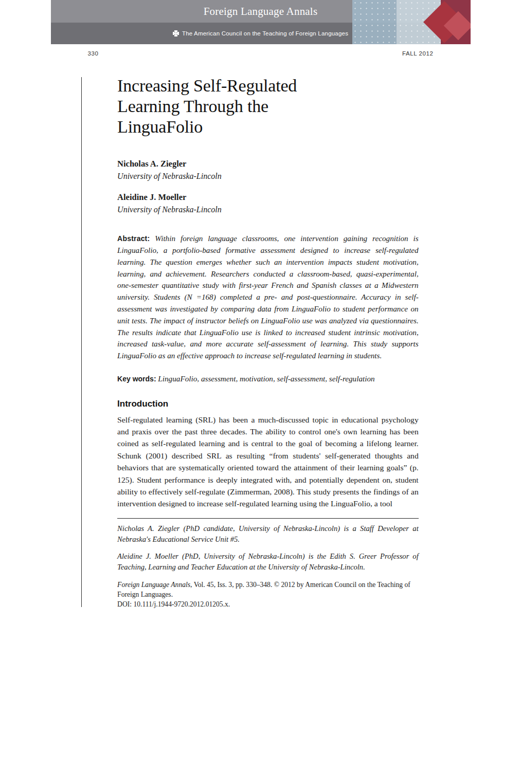Foreign Language Annals
The American Council on the Teaching of Foreign Languages
330 FALL 2012
Increasing Self-Regulated
Learning Through the
LinguaFolio
Nicholas A. Ziegler
University of Nebraska-Lincoln
Aleidine J. Moeller
University of Nebraska-Lincoln
Abstract: Within foreign language classrooms, one intervention gaining recognition is LinguaFolio, a portfolio-based formative assessment designed to increase self-regulated learning. The question emerges whether such an intervention impacts student motivation, learning, and achievement. Researchers conducted a classroom-based, quasi-experimental, one-semester quantitative study with first-year French and Spanish classes at a Midwestern university. Students (N =168) completed a pre- and post-questionnaire. Accuracy in self-assessment was investigated by comparing data from LinguaFolio to student performance on unit tests. The impact of instructor beliefs on LinguaFolio use was analyzed via questionnaires. The results indicate that LinguaFolio use is linked to increased student intrinsic motivation, increased task-value, and more accurate self-assessment of learning. This study supports LinguaFolio as an effective approach to increase self-regulated learning in students.
Key words: LinguaFolio, assessment, motivation, self-assessment, self-regulation
Introduction
Self-regulated learning (SRL) has been a much-discussed topic in educational psychology and praxis over the past three decades. The ability to control one's own learning has been coined as self-regulated learning and is central to the goal of becoming a lifelong learner. Schunk (2001) described SRL as resulting “from students' self-generated thoughts and behaviors that are systematically oriented toward the attainment of their learning goals” (p. 125). Student performance is deeply integrated with, and potentially dependent on, student ability to effectively self-regulate (Zimmerman, 2008). This study presents the findings of an intervention designed to increase self-regulated learning using the LinguaFolio, a tool
Nicholas A. Ziegler (PhD candidate, University of Nebraska-Lincoln) is a Staff Developer at Nebraska's Educational Service Unit #5.
Aleidine J. Moeller (PhD, University of Nebraska-Lincoln) is the Edith S. Greer Professor of Teaching, Learning and Teacher Education at the University of Nebraska-Lincoln.
Foreign Language Annals, Vol. 45, Iss. 3, pp. 330–348. © 2012 by American Council on the Teaching of Foreign Languages.
DOI: 10.111/j.1944-9720.2012.01205.x.